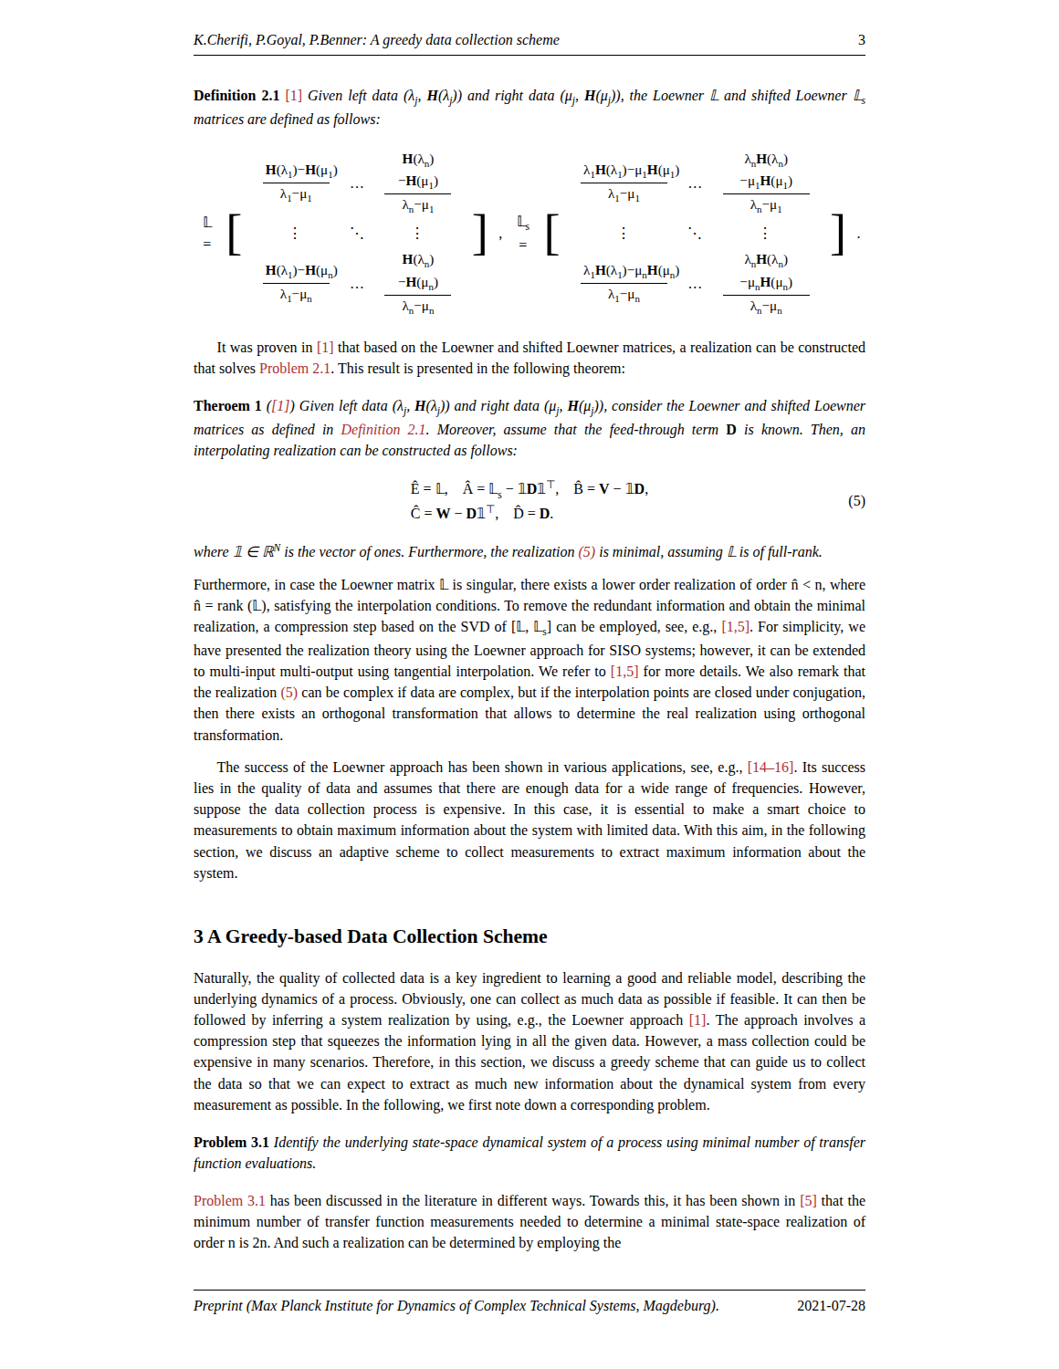K.Cherifi, P.Goyal, P.Benner: A greedy data collection scheme 3
Definition 2.1 [1] Given left data (λj, H(λj)) and right data (μj, H(μj)), the Loewner 𝕃 and shifted Loewner 𝕃s matrices are defined as follows:
| 𝕃 = | [ | / H (λ 1 )− H (μ 1 ) λ 1 −μ 1 / … / H (λ n )− H (μ 1 ) λ n −μ 1 / / ⋮ / ⋱ / ⋮ / / H (λ 1 )− H (μ n ) λ 1 −μ n / … / H (λ n )− H (μ n ) λ n −μ n / | ] | , | 𝕃 s = | [ | / λ 1 H (λ 1 )−μ 1 H (μ 1 ) λ 1 −μ 1 / … / λ n H (λ n )−μ 1 H (μ 1 ) λ n −μ 1 / / ⋮ / ⋱ / ⋮ / / λ 1 H (λ 1 )−μ n H (μ n ) λ 1 −μ n / … / λ n H (λ n )−μ n H (μ n ) λ n −μ n / | ] | . |
It was proven in [1] that based on the Loewner and shifted Loewner matrices, a realization can be constructed that solves Problem 2.1. This result is presented in the following theorem:
Theroem 1 ([1]) Given left data (λj, H(λj)) and right data (μj, H(μj)), consider the Loewner and shifted Loewner matrices as defined in Definition 2.1. Moreover, assume that the feed-through term D is known. Then, an interpolating realization can be constructed as follows:
Ê = 𝕃, Â = 𝕃s − 𝟙D𝟙⊤, B̂ = V − 𝟙D, Ĉ = W − D𝟙⊤, D̂ = D.
(5)
where 𝟙 ∈ ℝN is the vector of ones. Furthermore, the realization (5) is minimal, assuming 𝕃 is of full-rank.
Furthermore, in case the Loewner matrix 𝕃 is singular, there exists a lower order realization of order n̂ < n, where n̂ = rank (𝕃), satisfying the interpolation conditions. To remove the redundant information and obtain the minimal realization, a compression step based on the SVD of [𝕃, 𝕃s] can be employed, see, e.g., [1,5]. For simplicity, we have presented the realization theory using the Loewner approach for SISO systems; however, it can be extended to multi-input multi-output using tangential interpolation. We refer to [1,5] for more details. We also remark that the realization (5) can be complex if data are complex, but if the interpolation points are closed under conjugation, then there exists an orthogonal transformation that allows to determine the real realization using orthogonal transformation.
The success of the Loewner approach has been shown in various applications, see, e.g., [14–16]. Its success lies in the quality of data and assumes that there are enough data for a wide range of frequencies. However, suppose the data collection process is expensive. In this case, it is essential to make a smart choice to measurements to obtain maximum information about the system with limited data. With this aim, in the following section, we discuss an adaptive scheme to collect measurements to extract maximum information about the system.
3 A Greedy-based Data Collection Scheme
Naturally, the quality of collected data is a key ingredient to learning a good and reliable model, describing the underlying dynamics of a process. Obviously, one can collect as much data as possible if feasible. It can then be followed by inferring a system realization by using, e.g., the Loewner approach [1]. The approach involves a compression step that squeezes the information lying in all the given data. However, a mass collection could be expensive in many scenarios. Therefore, in this section, we discuss a greedy scheme that can guide us to collect the data so that we can expect to extract as much new information about the dynamical system from every measurement as possible. In the following, we first note down a corresponding problem.
Problem 3.1 Identify the underlying state-space dynamical system of a process using minimal number of transfer function evaluations.
Problem 3.1 has been discussed in the literature in different ways. Towards this, it has been shown in [5] that the minimum number of transfer function measurements needed to determine a minimal state-space realization of order n is 2n. And such a realization can be determined by employing the
Preprint (Max Planck Institute for Dynamics of Complex Technical Systems, Magdeburg). 2021-07-28